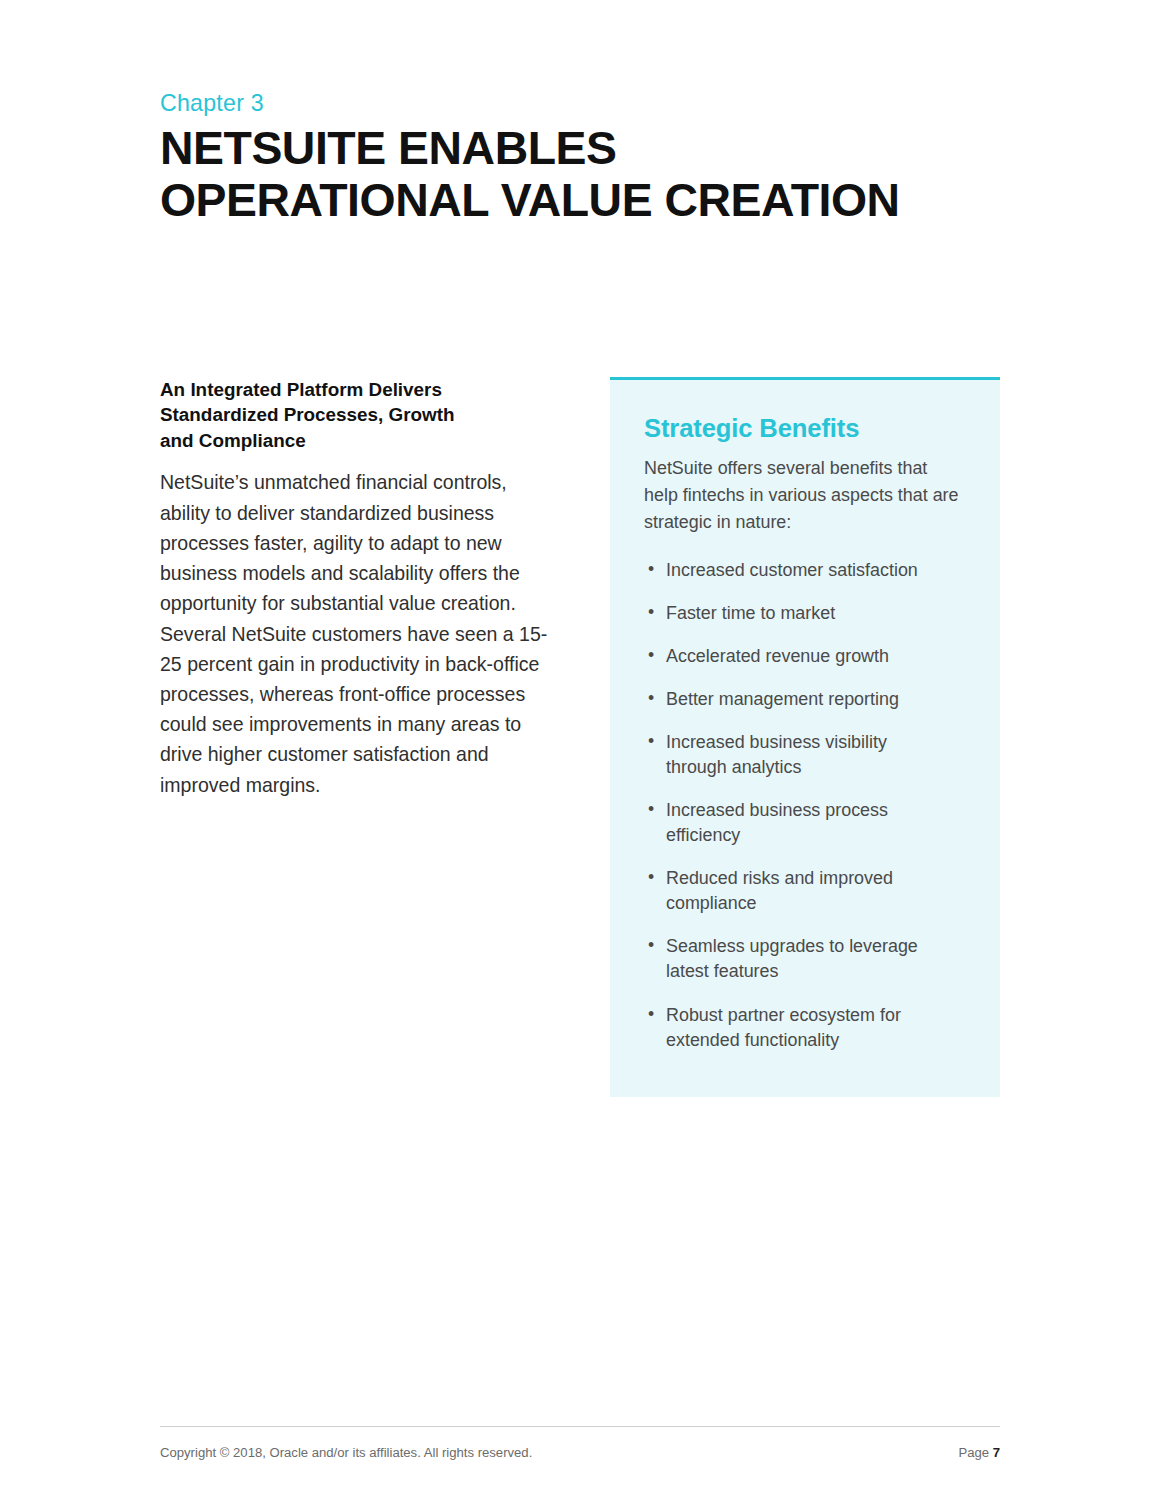Chapter 3
NetSuite Enables
Operational Value Creation
An Integrated Platform Delivers
Standardized Processes, Growth
and Compliance
NetSuite’s unmatched financial controls, ability to deliver standardized business processes faster, agility to adapt to new business models and scalability offers the opportunity for substantial value creation. Several NetSuite customers have seen a 15-25 percent gain in productivity in back-office processes, whereas front-office processes could see improvements in many areas to drive higher customer satisfaction and improved margins.
Strategic Benefits
NetSuite offers several benefits that help fintechs in various aspects that are strategic in nature:
Increased customer satisfaction
Faster time to market
Accelerated revenue growth
Better management reporting
Increased business visibility
through analytics
Increased business process efficiency
Reduced risks and improved compliance
Seamless upgrades to leverage
latest features
Robust partner ecosystem for
extended functionality
Copyright © 2018, Oracle and/or its affiliates. All rights reserved. Page 7